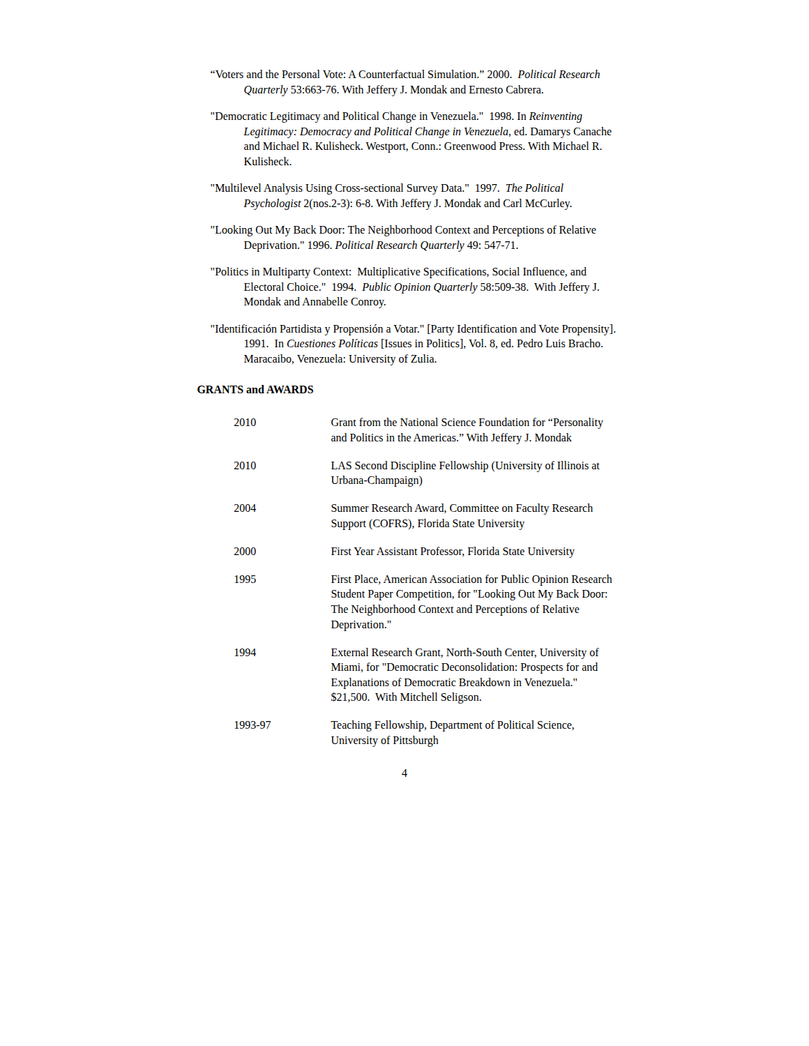“Voters and the Personal Vote: A Counterfactual Simulation.” 2000. Political Research Quarterly 53:663-76. With Jeffery J. Mondak and Ernesto Cabrera.
"Democratic Legitimacy and Political Change in Venezuela." 1998. In Reinventing Legitimacy: Democracy and Political Change in Venezuela, ed. Damarys Canache and Michael R. Kulisheck. Westport, Conn.: Greenwood Press. With Michael R. Kulisheck.
"Multilevel Analysis Using Cross-sectional Survey Data." 1997. The Political Psychologist 2(nos.2-3): 6-8. With Jeffery J. Mondak and Carl McCurley.
"Looking Out My Back Door: The Neighborhood Context and Perceptions of Relative Deprivation." 1996. Political Research Quarterly 49: 547-71.
"Politics in Multiparty Context: Multiplicative Specifications, Social Influence, and Electoral Choice." 1994. Public Opinion Quarterly 58:509-38. With Jeffery J. Mondak and Annabelle Conroy.
"Identificación Partidista y Propensión a Votar." [Party Identification and Vote Propensity]. 1991. In Cuestiones Políticas [Issues in Politics], Vol. 8, ed. Pedro Luis Bracho. Maracaibo, Venezuela: University of Zulia.
GRANTS and AWARDS
2010
Grant from the National Science Foundation for “Personality and Politics in the Americas.” With Jeffery J. Mondak
2010
LAS Second Discipline Fellowship (University of Illinois at Urbana-Champaign)
2004
Summer Research Award, Committee on Faculty Research Support (COFRS), Florida State University
2000
First Year Assistant Professor, Florida State University
1995
First Place, American Association for Public Opinion Research Student Paper Competition, for "Looking Out My Back Door: The Neighborhood Context and Perceptions of Relative Deprivation."
1994
External Research Grant, North-South Center, University of Miami, for "Democratic Deconsolidation: Prospects for and Explanations of Democratic Breakdown in Venezuela." $21,500. With Mitchell Seligson.
1993-97
Teaching Fellowship, Department of Political Science, University of Pittsburgh
4